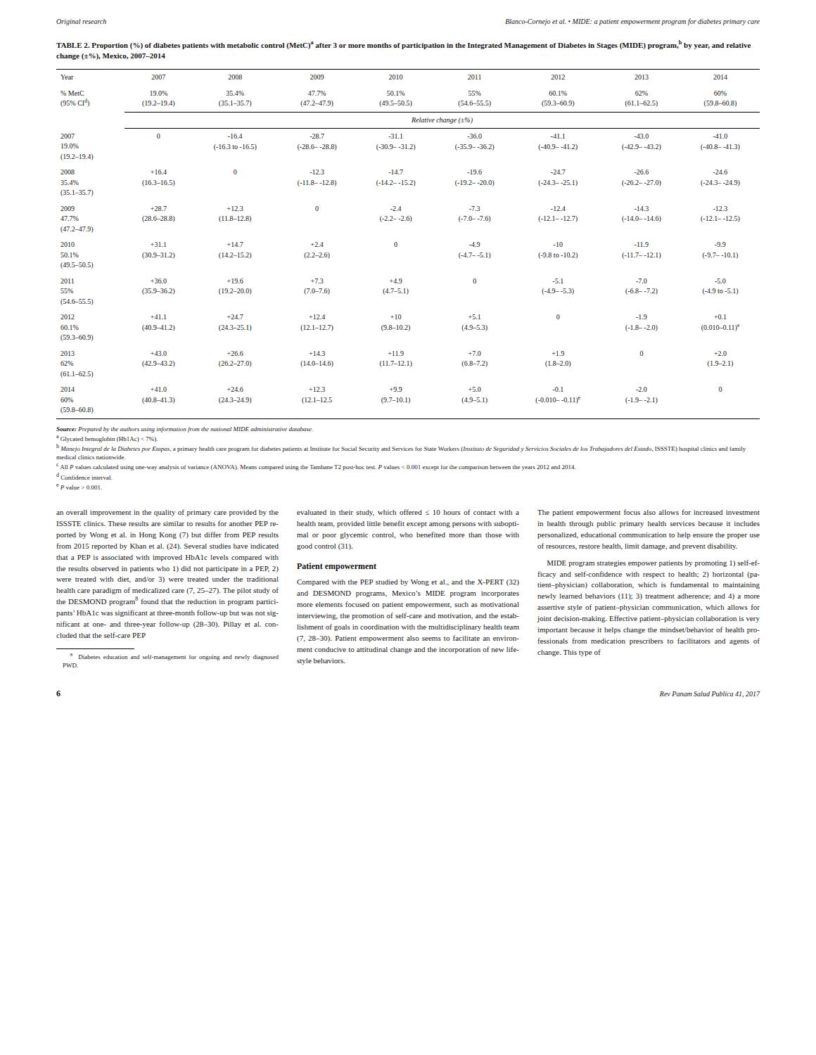Original research
Blanco-Cornejo et al. • MIDE: a patient empowerment program for diabetes primary care
TABLE 2. Proportion (%) of diabetes patients with metabolic control (MetC)a after 3 or more months of participation in the Integrated Management of Diabetes in Stages (MIDE) program,b by year, and relative change (±%), Mexico, 2007–2014
| Year | 2007 | 2008 | 2009 | 2010 | 2011 | 2012 | 2013 | 2014 |
| --- | --- | --- | --- | --- | --- | --- | --- | --- |
| % MetC (95% CI d ) | 19.0% (19.2–19.4) | 35.4% (35.1–35.7) | 47.7% (47.2–47.9) | 50.1% (49.5–50.5) | 55% (54.6–55.5) | 60.1% (59.3–60.9) | 62% (61.1–62.5) | 60% (59.8–60.8) |
| | Relative change (±%) |
| 2007 19.0% (19.2–19.4) | 0 | -16.4 (-16.3 to -16.5) | -28.7 (-28.6– -28.8) | -31.1 (-30.9– -31.2) | -36.0 (-35.9– -36.2) | -41.1 (-40.9– -41.2) | -43.0 (-42.9– -43.2) | -41.0 (-40.8– -41.3) |
| 2008 35.4% (35.1–35.7) | +16.4 (16.3–16.5) | 0 | -12.3 (-11.8– -12.8) | -14.7 (-14.2– -15.2) | -19.6 (-19.2– -20.0) | -24.7 (-24.3– -25.1) | -26.6 (-26.2– -27.0) | -24.6 (-24.3– -24.9) |
| 2009 47.7% (47.2–47.9) | +28.7 (28.6–28.8) | +12.3 (11.8–12.8) | 0 | -2.4 (-2.2– -2.6) | -7.3 (-7.0– -7.6) | -12.4 (-12.1– -12.7) | -14.3 (-14.0– -14.6) | -12.3 (-12.1– -12.5) |
| 2010 50.1% (49.5–50.5) | +31.1 (30.9–31.2) | +14.7 (14.2–15.2) | +2.4 (2.2–2.6) | 0 | -4.9 (-4.7– -5.1) | -10 (-9.8 to -10.2) | -11.9 (-11.7– -12.1) | -9.9 (-9.7– -10.1) |
| 2011 55% (54.6–55.5) | +36.0 (35.9–36.2) | +19.6 (19.2–20.0) | +7.3 (7.0–7.6) | +4.9 (4.7–5.1) | 0 | -5.1 (-4.9– -5.3) | -7.0 (-6.8– -7.2) | -5.0 (-4.9 to -5.1) |
| 2012 60.1% (59.3–60.9) | +41.1 (40.9–41.2) | +24.7 (24.3–25.1) | +12.4 (12.1–12.7) | +10 (9.8–10.2) | +5.1 (4.9–5.3) | 0 | -1.9 (-1.8– -2.0) | +0.1 (0.010–0.11) e |
| 2013 62% (61.1–62.5) | +43.0 (42.9–43.2) | +26.6 (26.2–27.0) | +14.3 (14.0–14.6) | +11.9 (11.7–12.1) | +7.0 (6.8–7.2) | +1.9 (1.8–2.0) | 0 | +2.0 (1.9–2.1) |
| 2014 60% (59.8–60.8) | +41.0 (40.8–41.3) | +24.6 (24.3–24.9) | +12.3 (12.1–12.5 | +9.9 (9.7–10.1) | +5.0 (4.9–5.1) | -0.1 (-0.010– -0.11) e | -2.0 (-1.9– -2.1) | 0 |
Source: Prepared by the authors using information from the national MIDE administrative database.
a Glycated hemoglobin (Hb1Ac) < 7%).
b Manejo Integral de la Diabetes por Etapas, a primary health care program for diabetes patients at Institute for Social Security and Services for State Workers (Instituto de Seguridad y Servicios Sociales de los Trabajadores del Estado, ISSSTE) hospital clinics and family medical clinics nationwide.
c All P values calculated using one-way analysis of variance (ANOVA). Means compared using the Tamhane T2 post-hoc test. P values < 0.001 except for the comparison between the years 2012 and 2014.
d Confidence interval.
e P value > 0.001.
an overall improvement in the quality of primary care provided by the ISSSTE clinics. These results are similar to results for another PEP reported by Wong et al. in Hong Kong (7) but differ from PEP results from 2015 reported by Khan et al. (24). Several studies have indicated that a PEP is associated with improved HbA1c levels compared with the results observed in patients who 1) did not participate in a PEP, 2) were treated with diet, and/or 3) were treated under the traditional health care paradigm of medicalized care (7, 25–27). The pilot study of the DESMOND program8 found that the reduction in program participants’ HbA1c was significant at three-month follow-up but was not significant at one- and three-year follow-up (28–30). Pillay et al. concluded that the self-care PEP
8 Diabetes education and self-management for ongoing and newly diagnosed PWD.
evaluated in their study, which offered ≤ 10 hours of contact with a health team, provided little benefit except among persons with suboptimal or poor glycemic control, who benefited more than those with good control (31).
Patient empowerment
Compared with the PEP studied by Wong et al., and the X-PERT (32) and DESMOND programs, Mexico’s MIDE program incorporates more elements focused on patient empowerment, such as motivational interviewing, the promotion of self-care and motivation, and the establishment of goals in coordination with the multidisciplinary health team (7, 28–30). Patient empowerment also seems to facilitate an environment conducive to attitudinal change and the incorporation of new lifestyle behaviors.
The patient empowerment focus also allows for increased investment in health through public primary health services because it includes personalized, educational communication to help ensure the proper use of resources, restore health, limit damage, and prevent disability.
MIDE program strategies empower patients by promoting 1) self-efficacy and self-confidence with respect to health; 2) horizontal (patient–physician) collaboration, which is fundamental to maintaining newly learned behaviors (11); 3) treatment adherence; and 4) a more assertive style of patient–physician communication, which allows for joint decision-making. Effective patient–physician collaboration is very important because it helps change the mindset/behavior of health professionals from medication prescribers to facilitators and agents of change. This type of
6
Rev Panam Salud Publica 41, 2017